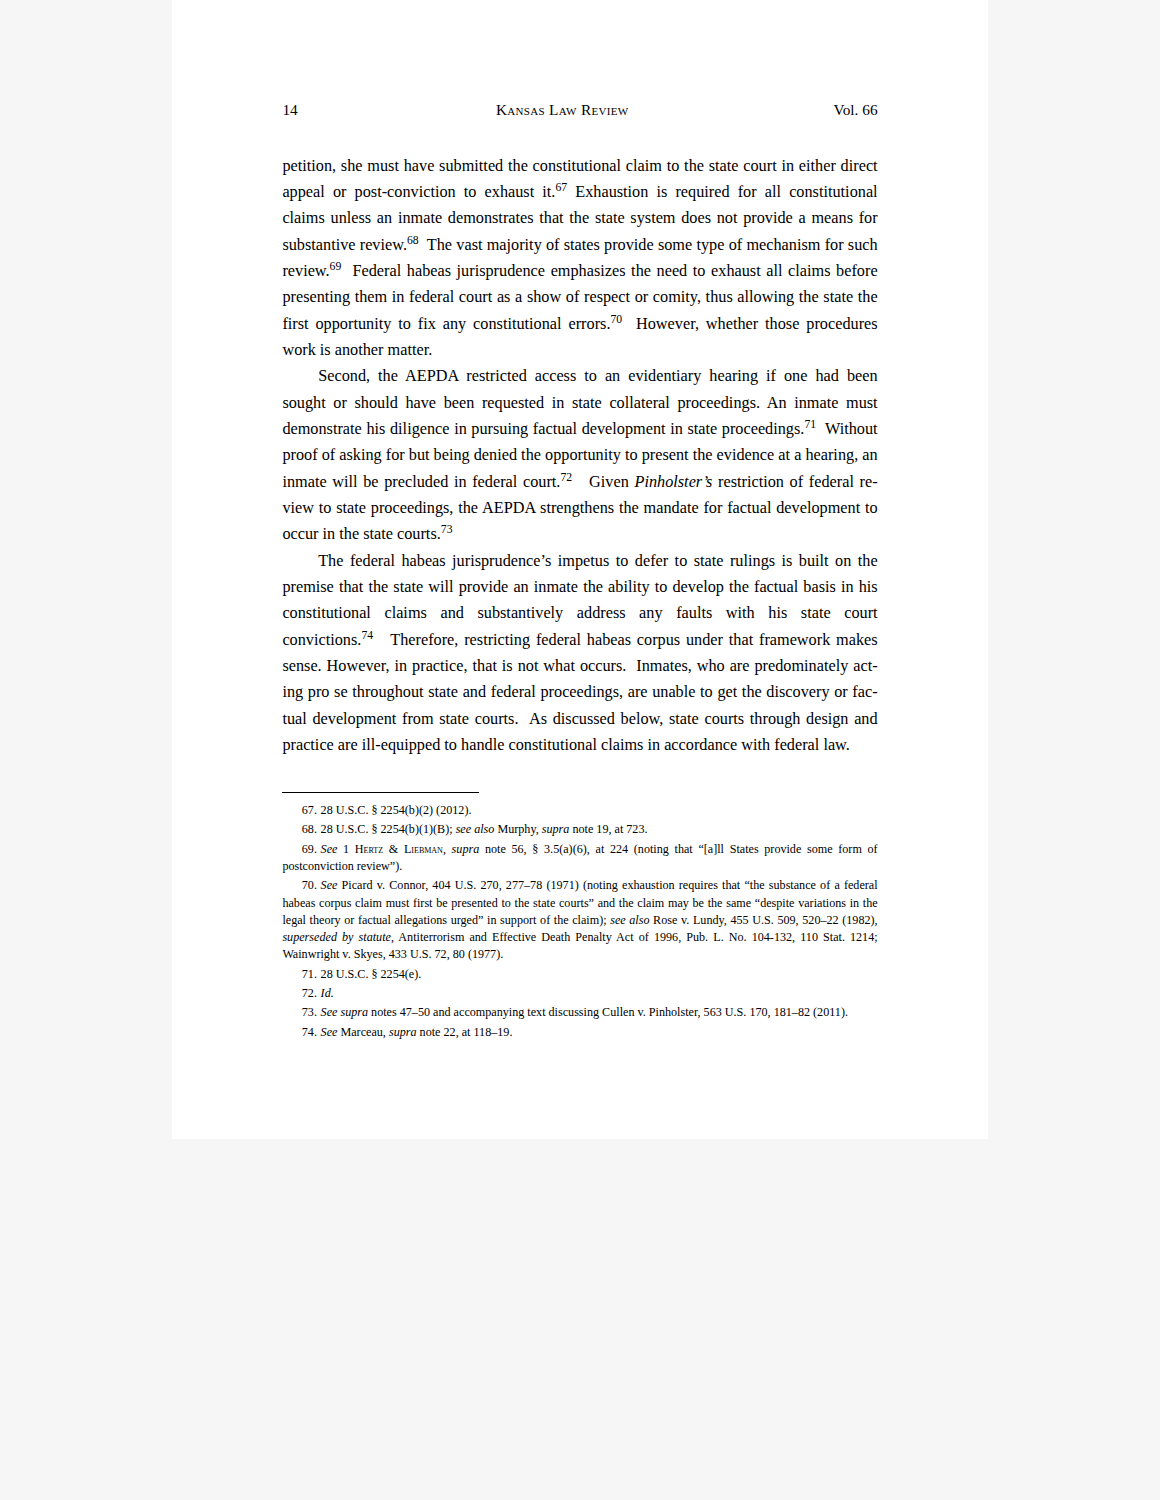14
Kansas Law Review
Vol. 66
petition, she must have submitted the constitutional claim to the state court in either direct appeal or post-conviction to exhaust it.67 Exhaustion is required for all constitutional claims unless an inmate demonstrates that the state system does not provide a means for substantive review.68 The vast majority of states provide some type of mechanism for such review.69 Federal habeas jurisprudence emphasizes the need to exhaust all claims before presenting them in federal court as a show of respect or comity, thus allowing the state the first opportunity to fix any constitutional errors.70 However, whether those procedures work is another matter.
Second, the AEPDA restricted access to an evidentiary hearing if one had been sought or should have been requested in state collateral proceedings. An inmate must demonstrate his diligence in pursuing factual development in state proceedings.71 Without proof of asking for but being denied the opportunity to present the evidence at a hearing, an inmate will be precluded in federal court.72 Given Pinholster’s restriction of federal review to state proceedings, the AEPDA strengthens the mandate for factual development to occur in the state courts.73
The federal habeas jurisprudence’s impetus to defer to state rulings is built on the premise that the state will provide an inmate the ability to develop the factual basis in his constitutional claims and substantively address any faults with his state court convictions.74 Therefore, restricting federal habeas corpus under that framework makes sense. However, in practice, that is not what occurs. Inmates, who are predominately acting pro se throughout state and federal proceedings, are unable to get the discovery or factual development from state courts. As discussed below, state courts through design and practice are ill-equipped to handle constitutional claims in accordance with federal law.
67. 28 U.S.C. § 2254(b)(2) (2012).
68. 28 U.S.C. § 2254(b)(1)(B); see also Murphy, supra note 19, at 723.
69. See 1 Hertz & Liebman, supra note 56, § 3.5(a)(6), at 224 (noting that “[a]ll States provide some form of postconviction review”).
70. See Picard v. Connor, 404 U.S. 270, 277–78 (1971) (noting exhaustion requires that “the substance of a federal habeas corpus claim must first be presented to the state courts” and the claim may be the same “despite variations in the legal theory or factual allegations urged” in support of the claim); see also Rose v. Lundy, 455 U.S. 509, 520–22 (1982), superseded by statute, Antiterrorism and Effective Death Penalty Act of 1996, Pub. L. No. 104-132, 110 Stat. 1214; Wainwright v. Skyes, 433 U.S. 72, 80 (1977).
71. 28 U.S.C. § 2254(e).
72. Id.
73. See supra notes 47–50 and accompanying text discussing Cullen v. Pinholster, 563 U.S. 170, 181–82 (2011).
74. See Marceau, supra note 22, at 118–19.